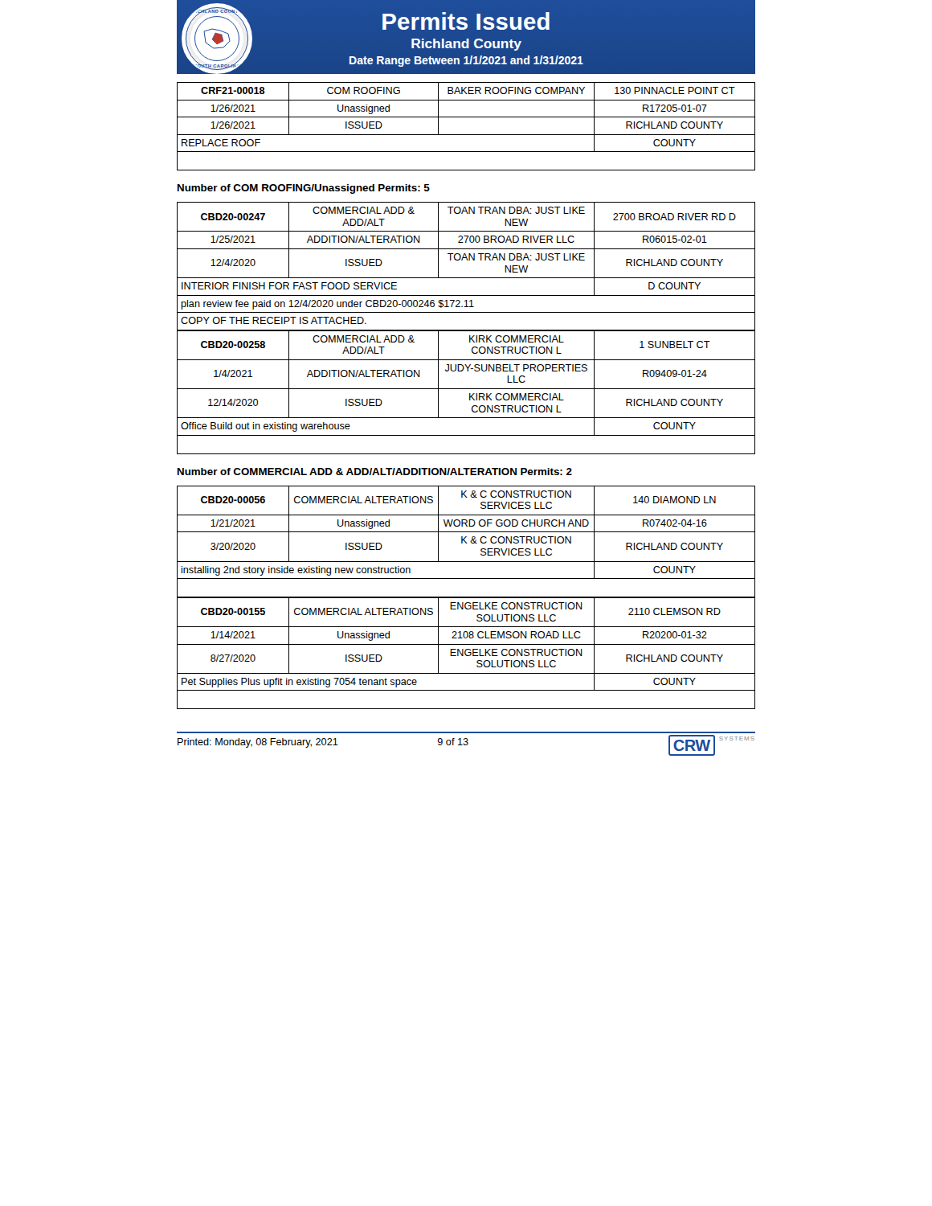RICHLAND COUNTY
SOUTH CAROLINA
Permits Issued
Richland County
Date Range Between 1/1/2021 and 1/31/2021
| CRF21-00018 | COM ROOFING | BAKER ROOFING COMPANY | 130 PINNACLE POINT CT |
| 1/26/2021 | Unassigned | | R17205-01-07 |
| 1/26/2021 | ISSUED | | RICHLAND COUNTY |
| REPLACE ROOF | COUNTY |
Number of COM ROOFING/Unassigned Permits: 5
| CBD20-00247 | COMMERCIAL ADD & ADD/ALT | TOAN TRAN DBA: JUST LIKE NEW | 2700 BROAD RIVER RD D |
| 1/25/2021 | ADDITION/ALTERATION | 2700 BROAD RIVER LLC | R06015-02-01 |
| 12/4/2020 | ISSUED | TOAN TRAN DBA: JUST LIKE NEW | RICHLAND COUNTY |
| INTERIOR FINISH FOR FAST FOOD SERVICE | D COUNTY |
| plan review fee paid on 12/4/2020 under CBD20-000246 $172.11 |
| COPY OF THE RECEIPT IS ATTACHED. |
| CBD20-00258 | COMMERCIAL ADD & ADD/ALT | KIRK COMMERCIAL CONSTRUCTION L | 1 SUNBELT CT |
| 1/4/2021 | ADDITION/ALTERATION | JUDY-SUNBELT PROPERTIES LLC | R09409-01-24 |
| 12/14/2020 | ISSUED | KIRK COMMERCIAL CONSTRUCTION L | RICHLAND COUNTY |
| Office Build out in existing warehouse | COUNTY |
Number of COMMERCIAL ADD & ADD/ALT/ADDITION/ALTERATION Permits: 2
| CBD20-00056 | COMMERCIAL ALTERATIONS | K & C CONSTRUCTION SERVICES LLC | 140 DIAMOND LN |
| 1/21/2021 | Unassigned | WORD OF GOD CHURCH AND | R07402-04-16 |
| 3/20/2020 | ISSUED | K & C CONSTRUCTION SERVICES LLC | RICHLAND COUNTY |
| installing 2nd story inside existing new construction | COUNTY |
| CBD20-00155 | COMMERCIAL ALTERATIONS | ENGELKE CONSTRUCTION SOLUTIONS LLC | 2110 CLEMSON RD |
| 1/14/2021 | Unassigned | 2108 CLEMSON ROAD LLC | R20200-01-32 |
| 8/27/2020 | ISSUED | ENGELKE CONSTRUCTION SOLUTIONS LLC | RICHLAND COUNTY |
| Pet Supplies Plus upfit in existing 7054 tenant space | COUNTY |
Printed: Monday, 08 February, 2021 9 of 13 CRW SYSTEMS